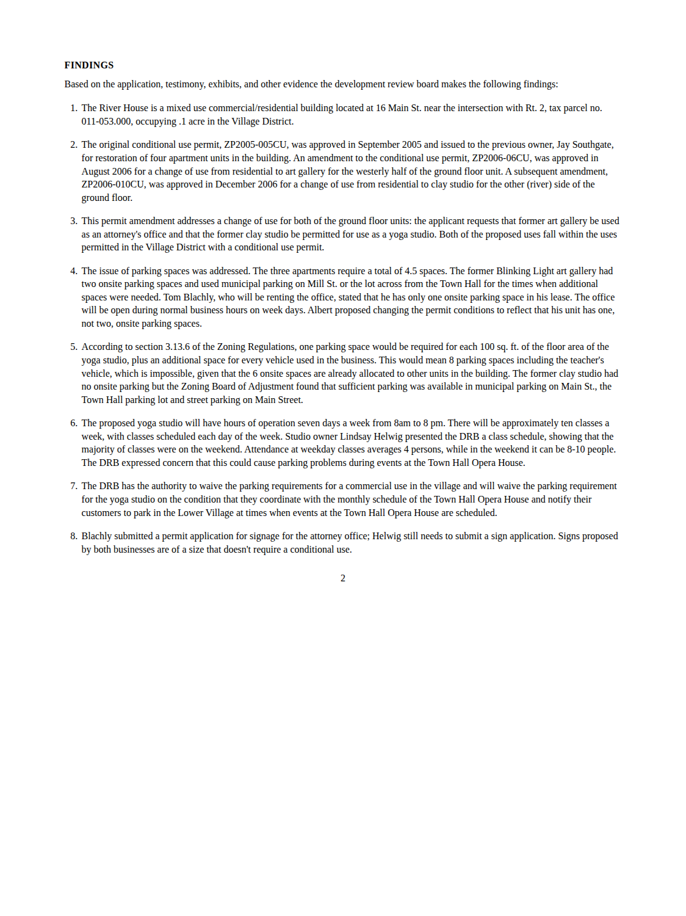FINDINGS
Based on the application, testimony, exhibits, and other evidence the development review board makes the following findings:
The River House is a mixed use commercial/residential building located at 16 Main St. near the intersection with Rt. 2, tax parcel no. 011-053.000, occupying .1 acre in the Village District.
The original conditional use permit, ZP2005-005CU, was approved in September 2005 and issued to the previous owner, Jay Southgate, for restoration of four apartment units in the building. An amendment to the conditional use permit, ZP2006-06CU, was approved in August 2006 for a change of use from residential to art gallery for the westerly half of the ground floor unit. A subsequent amendment, ZP2006-010CU, was approved in December 2006 for a change of use from residential to clay studio for the other (river) side of the ground floor.
This permit amendment addresses a change of use for both of the ground floor units: the applicant requests that former art gallery be used as an attorney's office and that the former clay studio be permitted for use as a yoga studio. Both of the proposed uses fall within the uses permitted in the Village District with a conditional use permit.
The issue of parking spaces was addressed. The three apartments require a total of 4.5 spaces. The former Blinking Light art gallery had two onsite parking spaces and used municipal parking on Mill St. or the lot across from the Town Hall for the times when additional spaces were needed. Tom Blachly, who will be renting the office, stated that he has only one onsite parking space in his lease. The office will be open during normal business hours on week days. Albert proposed changing the permit conditions to reflect that his unit has one, not two, onsite parking spaces.
According to section 3.13.6 of the Zoning Regulations, one parking space would be required for each 100 sq. ft. of the floor area of the yoga studio, plus an additional space for every vehicle used in the business. This would mean 8 parking spaces including the teacher's vehicle, which is impossible, given that the 6 onsite spaces are already allocated to other units in the building. The former clay studio had no onsite parking but the Zoning Board of Adjustment found that sufficient parking was available in municipal parking on Main St., the Town Hall parking lot and street parking on Main Street.
The proposed yoga studio will have hours of operation seven days a week from 8am to 8 pm. There will be approximately ten classes a week, with classes scheduled each day of the week. Studio owner Lindsay Helwig presented the DRB a class schedule, showing that the majority of classes were on the weekend. Attendance at weekday classes averages 4 persons, while in the weekend it can be 8-10 people. The DRB expressed concern that this could cause parking problems during events at the Town Hall Opera House.
The DRB has the authority to waive the parking requirements for a commercial use in the village and will waive the parking requirement for the yoga studio on the condition that they coordinate with the monthly schedule of the Town Hall Opera House and notify their customers to park in the Lower Village at times when events at the Town Hall Opera House are scheduled.
Blachly submitted a permit application for signage for the attorney office; Helwig still needs to submit a sign application. Signs proposed by both businesses are of a size that doesn't require a conditional use.
2